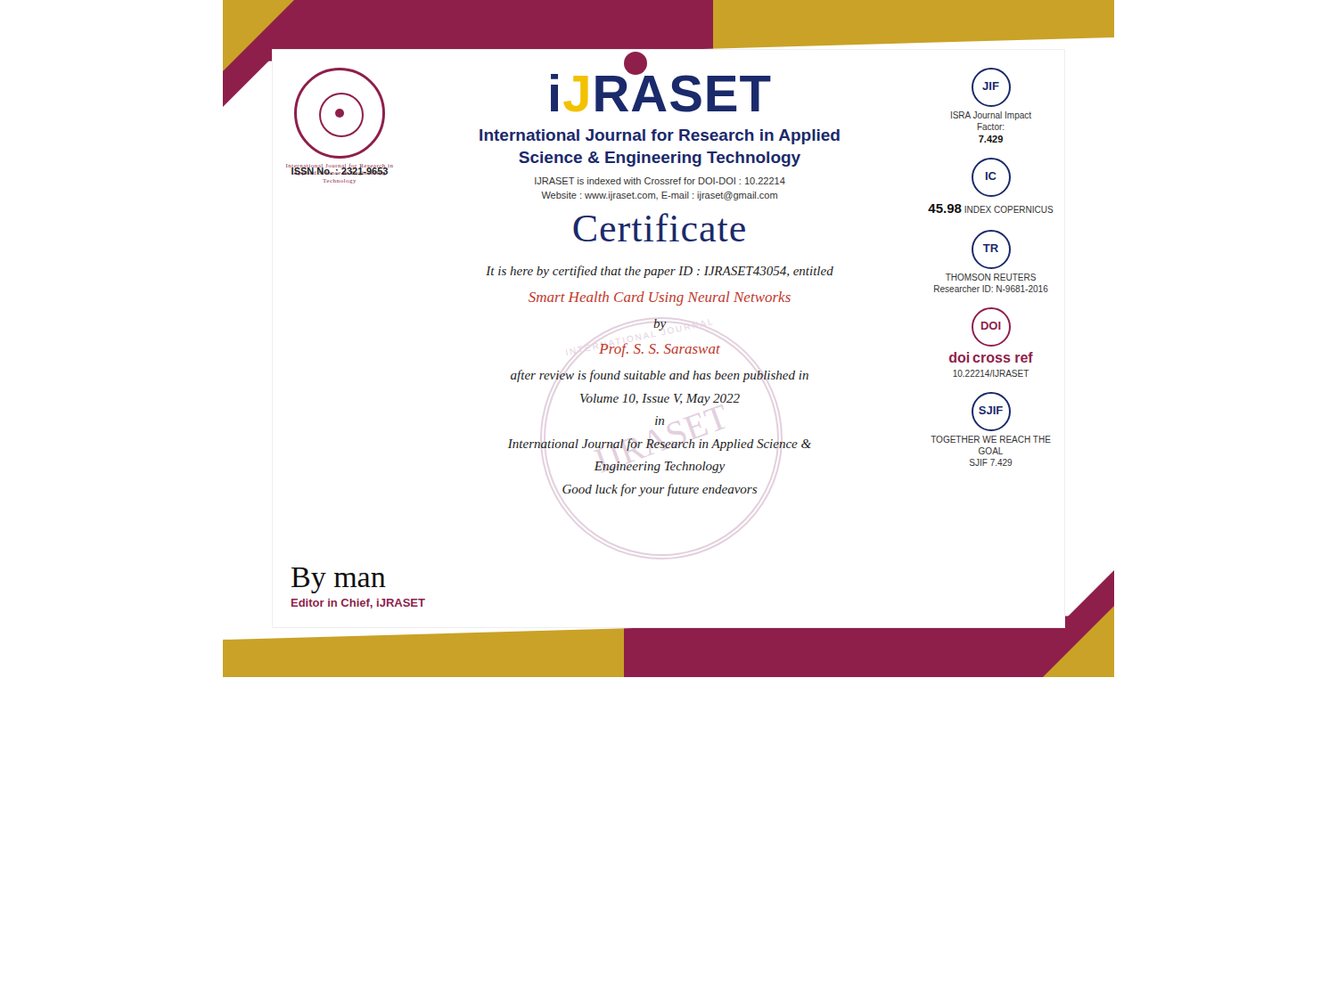International Journal for Research in Applied Science & Engineering Technology
ISSN No. : 2321-9653
iJRASET
International Journal for Research in Applied
Science & Engineering Technology
IJRASET is indexed with Crossref for DOI-DOI : 10.22214
Website : www.ijraset.com, E-mail : ijraset@gmail.com
Certificate
JIF ISRA Journal Impact
Factor: 7.429
IC 45.98 INDEX COPERNICUS
TR THOMSON REUTERS
Researcher ID: N-9681-2016
DOI doi cross ref
10.22214/IJRASET
SJIF TOGETHER WE REACH THE GOAL
SJIF 7.429
INTERNATIONAL JOURNAL
It is here by certified that the paper ID : IJRASET43054, entitled Smart Health Card Using Neural Networks by Prof. S. S. Saraswat after review is found suitable and has been published in
Volume 10, Issue V, May 2022
in
International Journal for Research in Applied Science &
Engineering Technology
Good luck for your future endeavors
By man
Editor in Chief, iJRASET